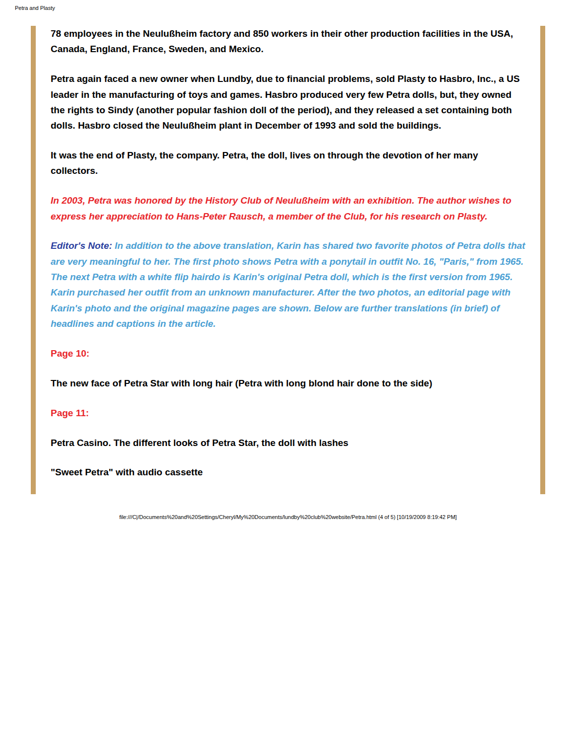Petra and Plasty
| | | 78 employees in the Neulußheim factory and 850 workers in their other production facilities in the USA, Canada, England, France, Sweden, and Mexico. Petra again faced a new owner when Lundby, due to financial problems, sold Plasty to Hasbro, Inc., a US leader in the manufacturing of toys and games. Hasbro produced very few Petra dolls, but, they owned the rights to Sindy (another popular fashion doll of the period), and they released a set containing both dolls. Hasbro closed the Neulußheim plant in December of 1993 and sold the buildings. It was the end of Plasty, the company. Petra, the doll, lives on through the devotion of her many collectors. In 2003, Petra was honored by the History Club of Neulußheim with an exhibition. The author wishes to express her appreciation to Hans-Peter Rausch, a member of the Club, for his research on Plasty. Editor's Note: In addition to the above translation, Karin has shared two favorite photos of Petra dolls that are very meaningful to her. The first photo shows Petra with a ponytail in outfit No. 16, "Paris," from 1965. The next Petra with a white flip hairdo is Karin's original Petra doll, which is the first version from 1965. Karin purchased her outfit from an unknown manufacturer. After the two photos, an editorial page with Karin's photo and the original magazine pages are shown. Below are further translations (in brief) of headlines and captions in the article. Page 10: The new face of Petra Star with long hair (Petra with long blond hair done to the side) Page 11: Petra Casino. The different looks of Petra Star, the doll with lashes "Sweet Petra" with audio cassette | | |
file:///C|/Documents%20and%20Settings/Cheryl/My%20Documents/lundby%20club%20website/Petra.html (4 of 5) [10/19/2009 8:19:42 PM]